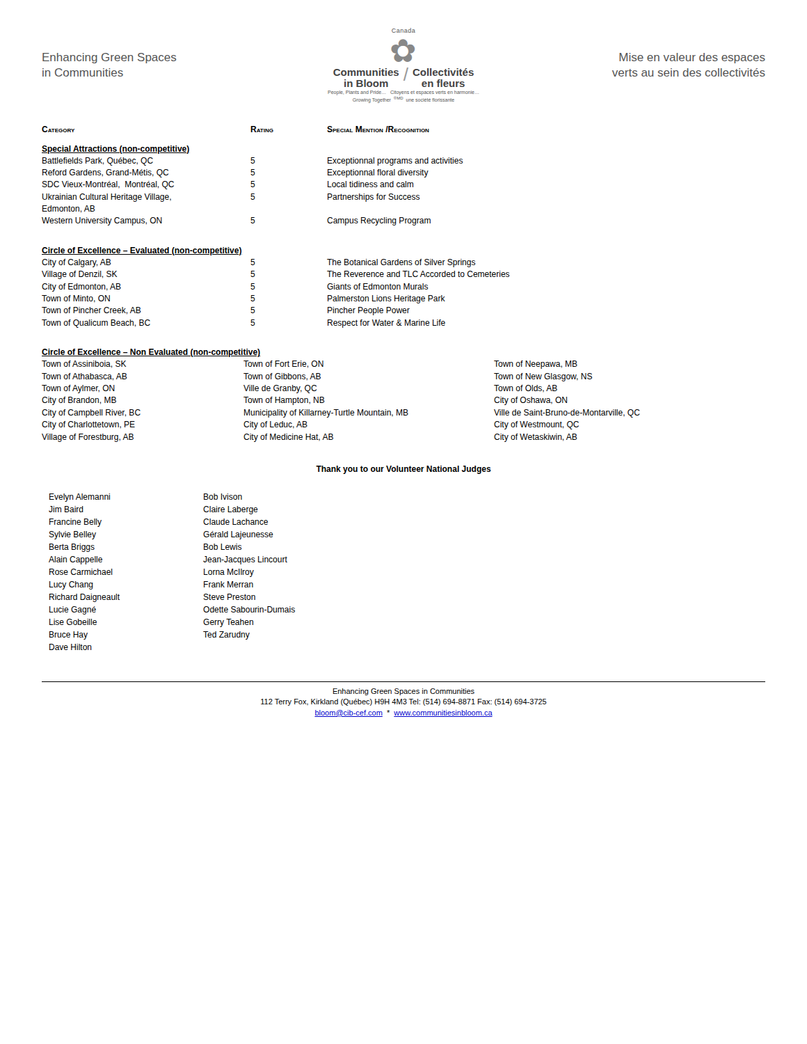Enhancing Green Spaces
in Communities
Canada
✿
Communities
in Bloom / Collectivités
en fleurs
People, Plants and Pride… Citoyens et espaces verts en harmonie…
Growing Together ®MD une société florissante
Mise en valeur des espaces
verts au sein des collectivités
Category
Rating
Special Mention /Recognition
Special Attractions (non-competitive)
Battlefields Park, Québec, QC
5
Exceptionnal programs and activities
Reford Gardens, Grand-Métis, QC
5
Exceptionnal floral diversity
SDC Vieux-Montréal, Montréal, QC
5
Local tidiness and calm
Ukrainian Cultural Heritage Village,
5
Partnerships for Success
Edmonton, AB
Western University Campus, ON
5
Campus Recycling Program
Circle of Excellence – Evaluated (non-competitive)
City of Calgary, AB
5
The Botanical Gardens of Silver Springs
Village of Denzil, SK
5
The Reverence and TLC Accorded to Cemeteries
City of Edmonton, AB
5
Giants of Edmonton Murals
Town of Minto, ON
5
Palmerston Lions Heritage Park
Town of Pincher Creek, AB
5
Pincher People Power
Town of Qualicum Beach, BC
5
Respect for Water & Marine Life
Circle of Excellence – Non Evaluated (non-competitive)
Town of Assiniboia, SK
Town of Athabasca, AB
Town of Aylmer, ON
City of Brandon, MB
City of Campbell River, BC
City of Charlottetown, PE
Village of Forestburg, AB
Town of Fort Erie, ON
Town of Gibbons, AB
Ville de Granby, QC
Town of Hampton, NB
Municipality of Killarney-Turtle Mountain, MB
City of Leduc, AB
City of Medicine Hat, AB
Town of Neepawa, MB
Town of New Glasgow, NS
Town of Olds, AB
City of Oshawa, ON
Ville de Saint-Bruno-de-Montarville, QC
City of Westmount, QC
City of Wetaskiwin, AB
Thank you to our Volunteer National Judges
Evelyn Alemanni
Jim Baird
Francine Belly
Sylvie Belley
Berta Briggs
Alain Cappelle
Rose Carmichael
Lucy Chang
Richard Daigneault
Lucie Gagné
Lise Gobeille
Bruce Hay
Dave Hilton
Bob Ivison
Claire Laberge
Claude Lachance
Gérald Lajeunesse
Bob Lewis
Jean-Jacques Lincourt
Lorna McIlroy
Frank Merran
Steve Preston
Odette Sabourin-Dumais
Gerry Teahen
Ted Zarudny
Enhancing Green Spaces in Communities
112 Terry Fox, Kirkland (Québec) H9H 4M3 Tel: (514) 694-8871 Fax: (514) 694-3725
bloom@cib-cef.com * www.communitiesinbloom.ca